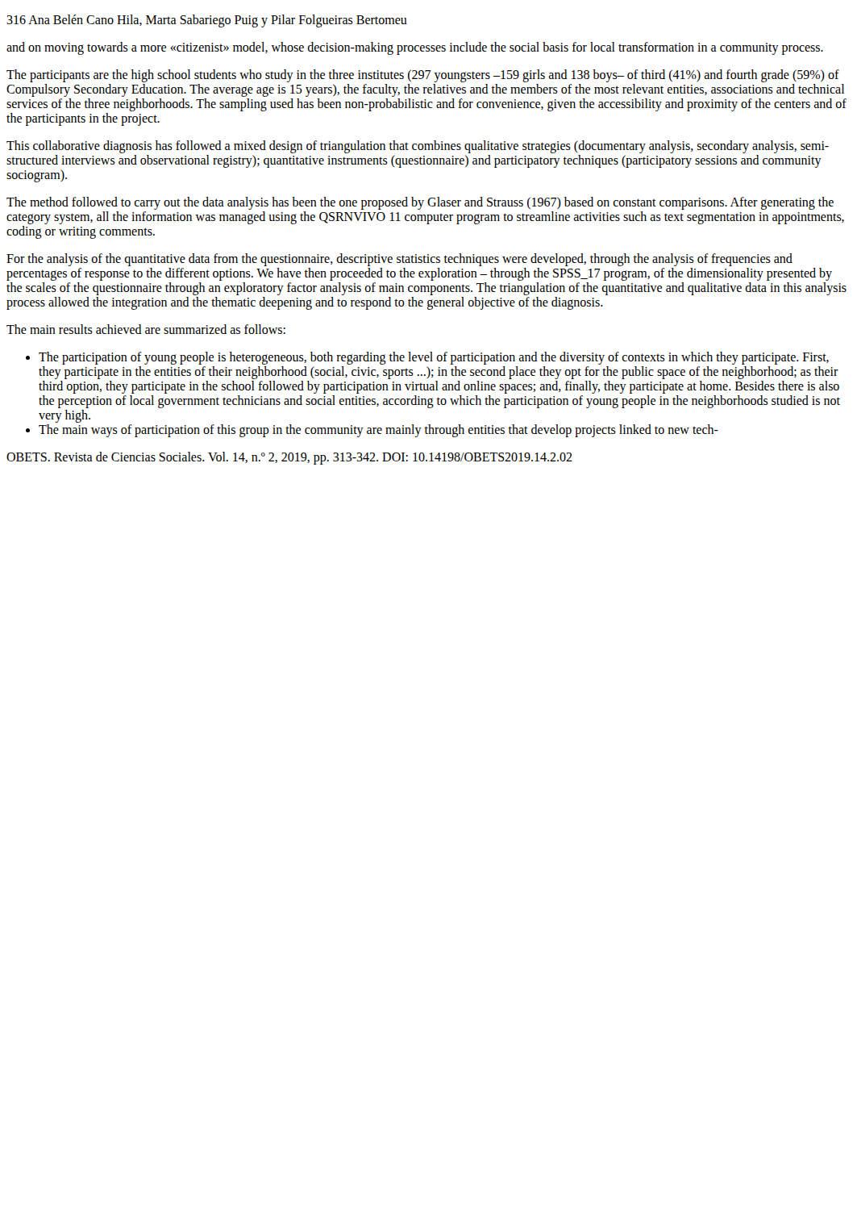316 Ana Belén Cano Hila, Marta Sabariego Puig y Pilar Folgueiras Bertomeu
and on moving towards a more «citizenist» model, whose decision-making processes include the social basis for local transformation in a community process.
The participants are the high school students who study in the three institutes (297 youngsters –159 girls and 138 boys– of third (41%) and fourth grade (59%) of Compulsory Secondary Education. The average age is 15 years), the faculty, the relatives and the members of the most relevant entities, associations and technical services of the three neighborhoods. The sampling used has been non-probabilistic and for convenience, given the accessibility and proximity of the centers and of the participants in the project.
This collaborative diagnosis has followed a mixed design of triangulation that combines qualitative strategies (documentary analysis, secondary analysis, semi-structured interviews and observational registry); quantitative instruments (questionnaire) and participatory techniques (participatory sessions and community sociogram).
The method followed to carry out the data analysis has been the one proposed by Glaser and Strauss (1967) based on constant comparisons. After generating the category system, all the information was managed using the QSRNVIVO 11 computer program to streamline activities such as text segmentation in appointments, coding or writing comments.
For the analysis of the quantitative data from the questionnaire, descriptive statistics techniques were developed, through the analysis of frequencies and percentages of response to the different options. We have then proceeded to the exploration – through the SPSS_17 program, of the dimensionality presented by the scales of the questionnaire through an exploratory factor analysis of main components. The triangulation of the quantitative and qualitative data in this analysis process allowed the integration and the thematic deepening and to respond to the general objective of the diagnosis.
The main results achieved are summarized as follows:
The participation of young people is heterogeneous, both regarding the level of participation and the diversity of contexts in which they participate. First, they participate in the entities of their neighborhood (social, civic, sports ...); in the second place they opt for the public space of the neighborhood; as their third option, they participate in the school followed by participation in virtual and online spaces; and, finally, they participate at home. Besides there is also the perception of local government technicians and social entities, according to which the participation of young people in the neighborhoods studied is not very high.
The main ways of participation of this group in the community are mainly through entities that develop projects linked to new tech-
OBETS. Revista de Ciencias Sociales. Vol. 14, n.º 2, 2019, pp. 313-342. DOI: 10.14198/OBETS2019.14.2.02